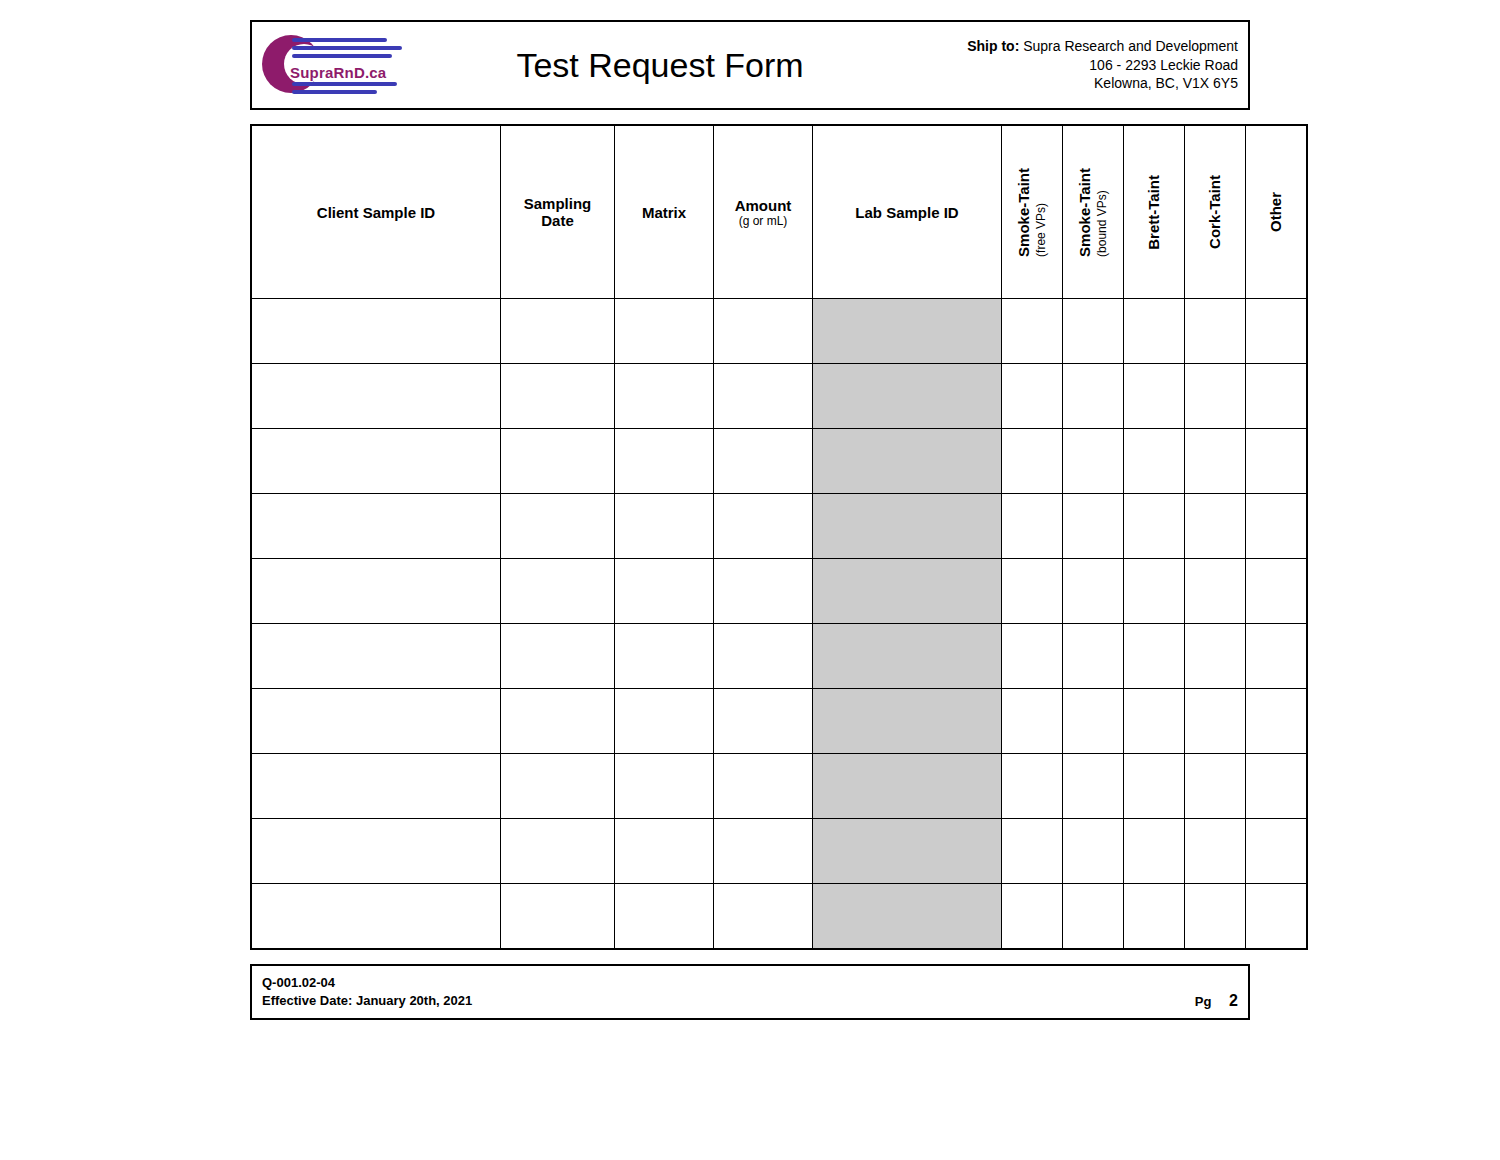SupraRnD.ca
Test Request Form
Ship to: Supra Research and Development
106 - 2293 Leckie Road
Kelowna, BC, V1X 6Y5
| Client Sample ID | Sampling Date | Matrix | Amount (g or mL) | Lab Sample ID | Smoke-Taint (free VPs) | Smoke-Taint (bound VPs) | Brett-Taint | Cork-Taint | Other |
| --- | --- | --- | --- | --- | --- | --- | --- | --- | --- |
Q-001.02-04
Effective Date: January 20th, 2021
Pg 2